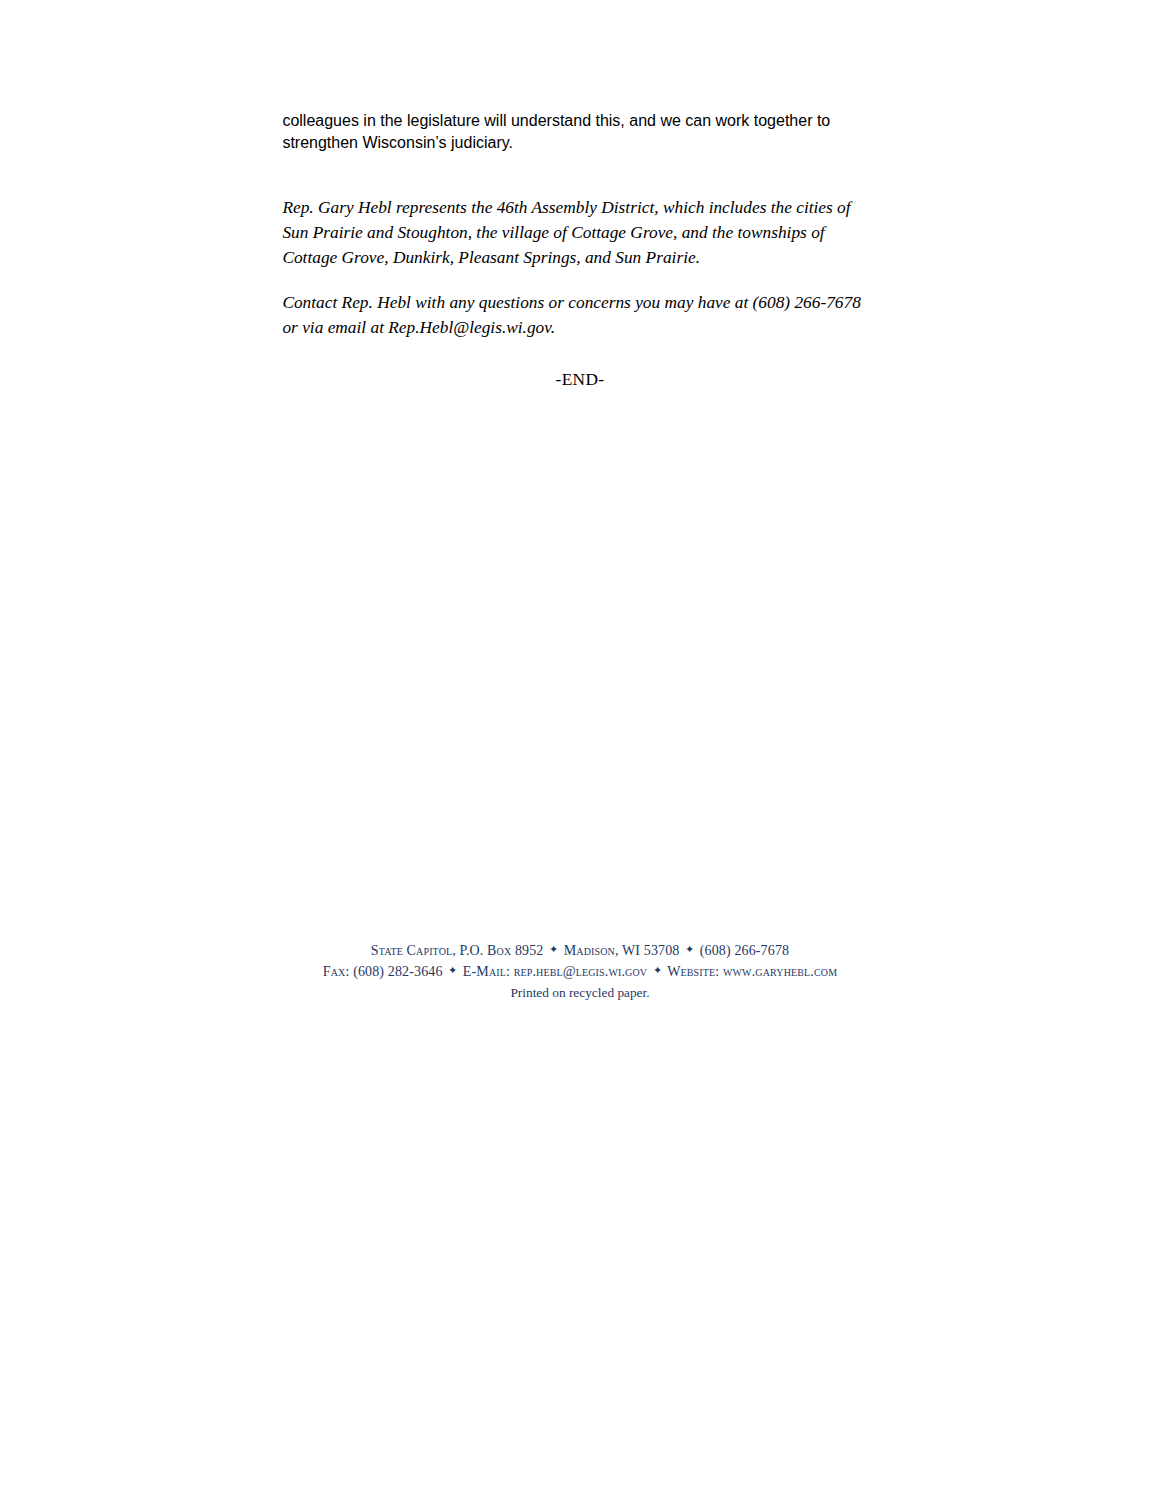colleagues in the legislature will understand this, and we can work together to strengthen Wisconsin’s judiciary.
Rep. Gary Hebl represents the 46th Assembly District, which includes the cities of Sun Prairie and Stoughton, the village of Cottage Grove, and the townships of Cottage Grove, Dunkirk, Pleasant Springs, and Sun Prairie.
Contact Rep. Hebl with any questions or concerns you may have at (608) 266-7678 or via email at Rep.Hebl@legis.wi.gov.
-END-
State Capitol, P.O. Box 8952 ✦ Madison, WI 53708 ✦ (608) 266-7678
Fax: (608) 282-3646 ✦ E-Mail: rep.hebl@legis.wi.gov ✦ Website: www.garyhebl.com
Printed on recycled paper.